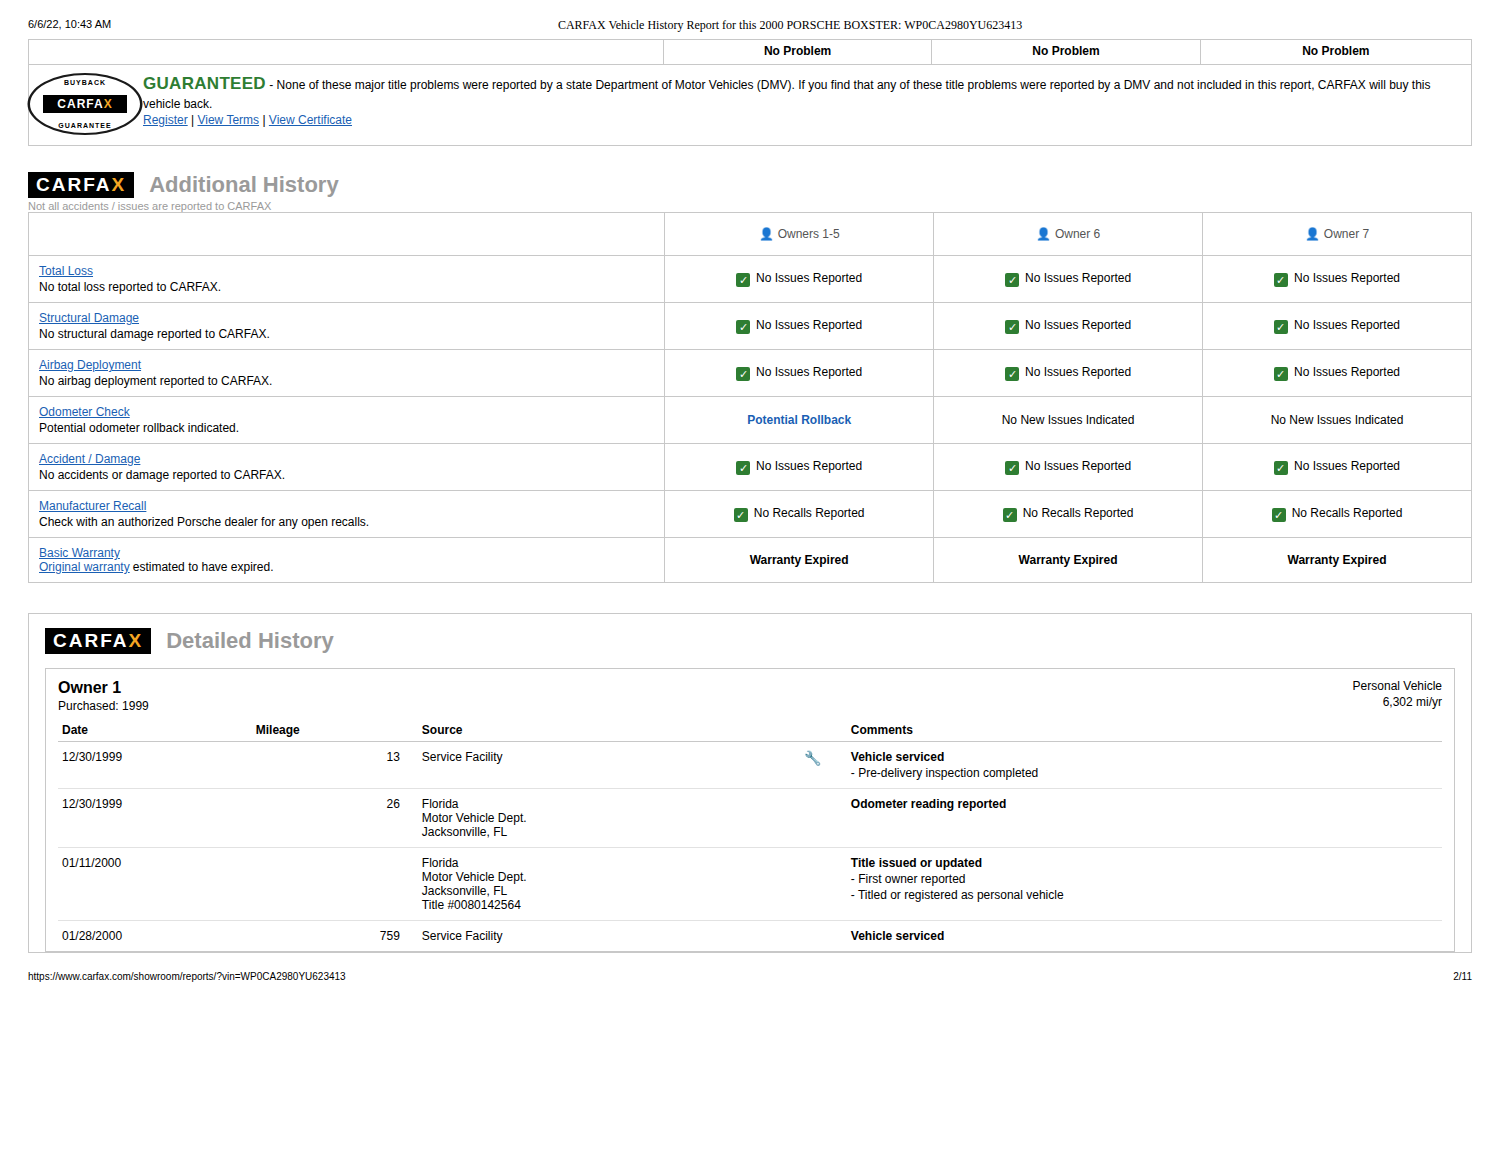6/6/22, 10:43 AM
CARFAX Vehicle History Report for this 2000 PORSCHE BOXSTER: WP0CA2980YU623413
| | No Problem | No Problem | No Problem |
BUYBACK
CARFAX
GUARANTEE
GUARANTEED - None of these major title problems were reported by a state Department of Motor Vehicles (DMV). If you find that any of these title problems were reported by a DMV and not included in this report, CARFAX will buy this vehicle back.
Register | View Terms | View Certificate
CARFAX Additional History
Not all accidents / issues are reported to CARFAX
| | 👤 Owners 1-5 | 👤 Owner 6 | 👤 Owner 7 |
| --- | --- | --- | --- |
| Total Loss No total loss reported to CARFAX. | ✓ No Issues Reported | ✓ No Issues Reported | ✓ No Issues Reported |
| Structural Damage No structural damage reported to CARFAX. | ✓ No Issues Reported | ✓ No Issues Reported | ✓ No Issues Reported |
| Airbag Deployment No airbag deployment reported to CARFAX. | ✓ No Issues Reported | ✓ No Issues Reported | ✓ No Issues Reported |
| Odometer Check Potential odometer rollback indicated. | Potential Rollback | No New Issues Indicated | No New Issues Indicated |
| Accident / Damage No accidents or damage reported to CARFAX. | ✓ No Issues Reported | ✓ No Issues Reported | ✓ No Issues Reported |
| Manufacturer Recall Check with an authorized Porsche dealer for any open recalls. | ✓ No Recalls Reported | ✓ No Recalls Reported | ✓ No Recalls Reported |
| Basic Warranty Original warranty estimated to have expired. | Warranty Expired | Warranty Expired | Warranty Expired |
CARFAX Detailed History
Owner 1
Purchased: 1999
Personal Vehicle
6,302 mi/yr
| Date | Mileage | Source | | Comments |
| --- | --- | --- | --- | --- |
| 12/30/1999 | 13 | Service Facility | 🔧 | Vehicle serviced - Pre-delivery inspection completed |
| 12/30/1999 | 26 | Florida Motor Vehicle Dept. Jacksonville, FL | | Odometer reading reported |
| 01/11/2000 | | Florida Motor Vehicle Dept. Jacksonville, FL Title #0080142564 | | Title issued or updated - First owner reported - Titled or registered as personal vehicle |
| 01/28/2000 | 759 | Service Facility | | Vehicle serviced |
https://www.carfax.com/showroom/reports/?vin=WP0CA2980YU623413 2/11